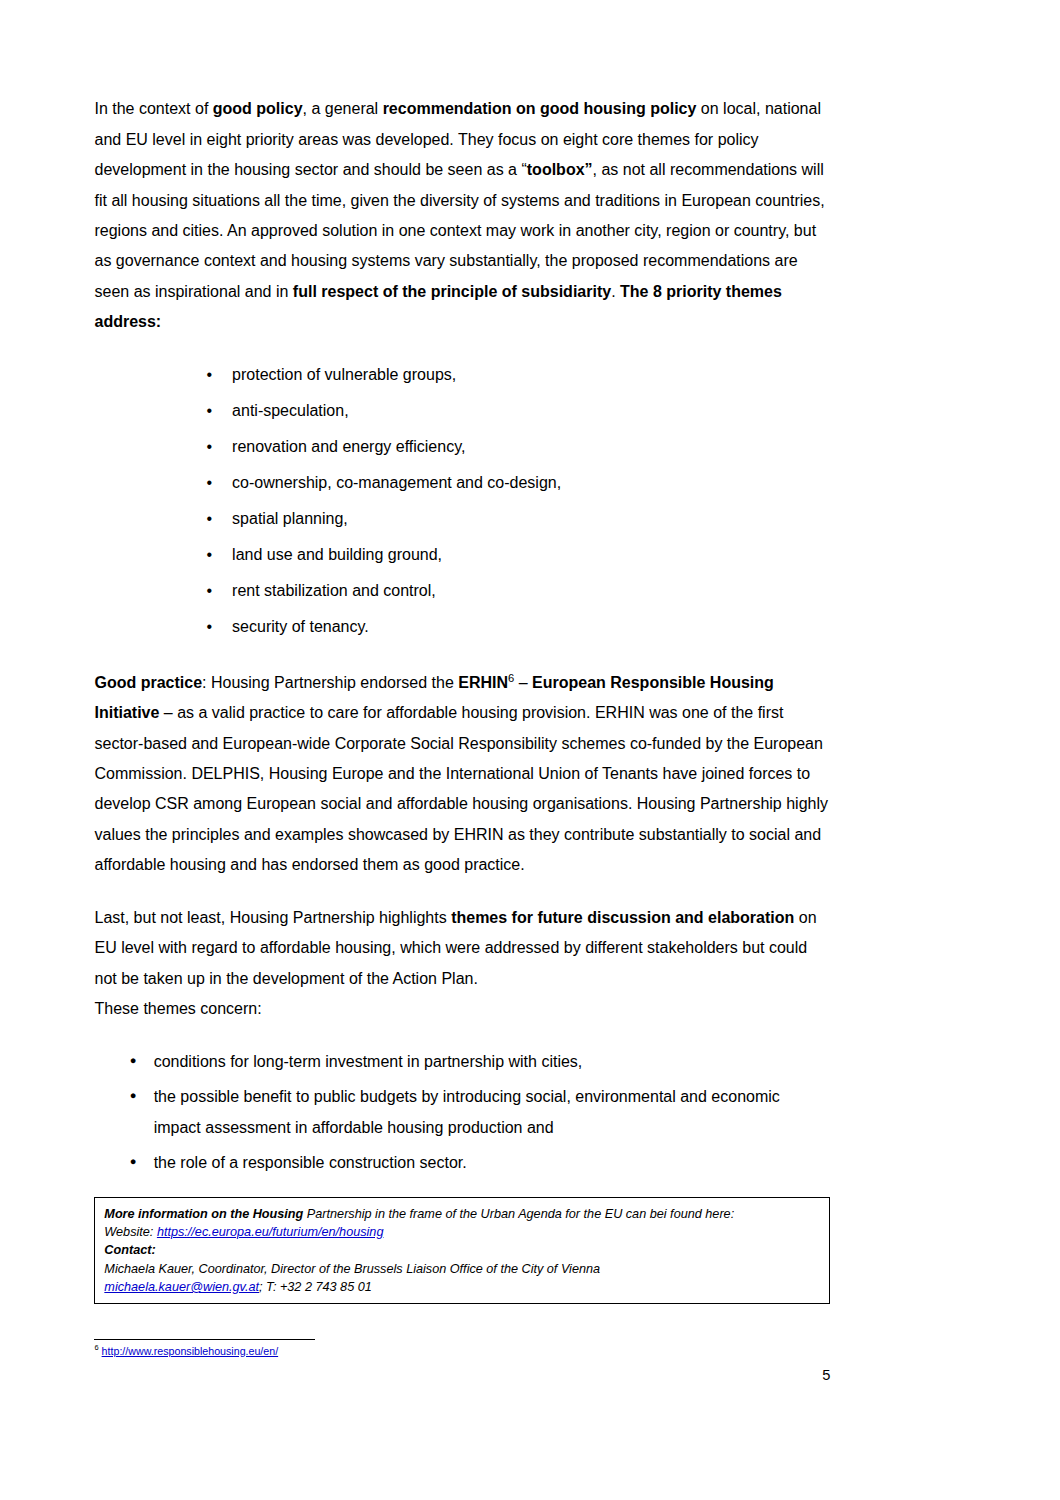In the context of good policy, a general recommendation on good housing policy on local, national and EU level in eight priority areas was developed. They focus on eight core themes for policy development in the housing sector and should be seen as a “toolbox”, as not all recommendations will fit all housing situations all the time, given the diversity of systems and traditions in European countries, regions and cities. An approved solution in one context may work in another city, region or country, but as governance context and housing systems vary substantially, the proposed recommendations are seen as inspirational and in full respect of the principle of subsidiarity. The 8 priority themes address:
protection of vulnerable groups,
anti-speculation,
renovation and energy efficiency,
co-ownership, co-management and co-design,
spatial planning,
land use and building ground,
rent stabilization and control,
security of tenancy.
Good practice: Housing Partnership endorsed the ERHIN6 – European Responsible Housing Initiative – as a valid practice to care for affordable housing provision. ERHIN was one of the first sector-based and European-wide Corporate Social Responsibility schemes co-funded by the European Commission. DELPHIS, Housing Europe and the International Union of Tenants have joined forces to develop CSR among European social and affordable housing organisations. Housing Partnership highly values the principles and examples showcased by EHRIN as they contribute substantially to social and affordable housing and has endorsed them as good practice.
Last, but not least, Housing Partnership highlights themes for future discussion and elaboration on EU level with regard to affordable housing, which were addressed by different stakeholders but could not be taken up in the development of the Action Plan.
These themes concern:
conditions for long-term investment in partnership with cities,
the possible benefit to public budgets by introducing social, environmental and economic impact assessment in affordable housing production and
the role of a responsible construction sector.
More information on the Housing Partnership in the frame of the Urban Agenda for the EU can bei found here:
Website: https://ec.europa.eu/futurium/en/housing
Contact:
Michaela Kauer, Coordinator, Director of the Brussels Liaison Office of the City of Vienna
michaela.kauer@wien.gv.at; T: +32 2 743 85 01
6 http://www.responsiblehousing.eu/en/
5